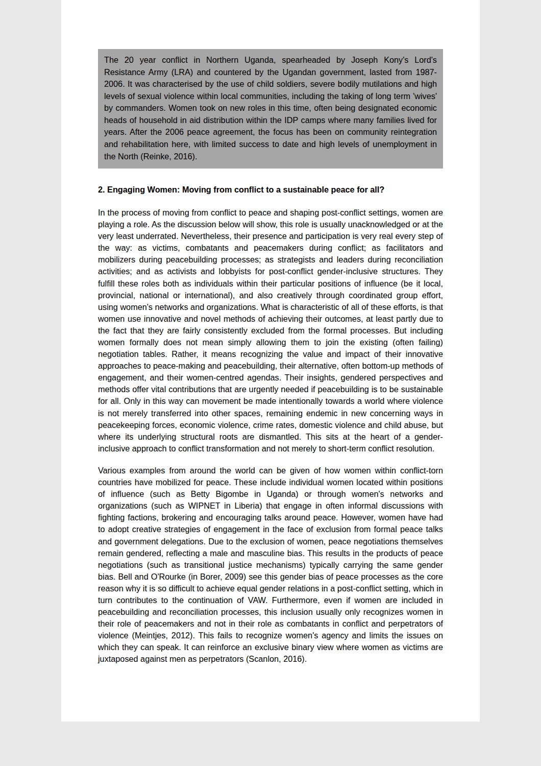The 20 year conflict in Northern Uganda, spearheaded by Joseph Kony's Lord's Resistance Army (LRA) and countered by the Ugandan government, lasted from 1987-2006. It was characterised by the use of child soldiers, severe bodily mutilations and high levels of sexual violence within local communities, including the taking of long term 'wives' by commanders. Women took on new roles in this time, often being designated economic heads of household in aid distribution within the IDP camps where many families lived for years. After the 2006 peace agreement, the focus has been on community reintegration and rehabilitation here, with limited success to date and high levels of unemployment in the North (Reinke, 2016).
2. Engaging Women: Moving from conflict to a sustainable peace for all?
In the process of moving from conflict to peace and shaping post-conflict settings, women are playing a role. As the discussion below will show, this role is usually unacknowledged or at the very least underrated. Nevertheless, their presence and participation is very real every step of the way: as victims, combatants and peacemakers during conflict; as facilitators and mobilizers during peacebuilding processes; as strategists and leaders during reconciliation activities; and as activists and lobbyists for post-conflict gender-inclusive structures. They fulfill these roles both as individuals within their particular positions of influence (be it local, provincial, national or international), and also creatively through coordinated group effort, using women's networks and organizations. What is characteristic of all of these efforts, is that women use innovative and novel methods of achieving their outcomes, at least partly due to the fact that they are fairly consistently excluded from the formal processes. But including women formally does not mean simply allowing them to join the existing (often failing) negotiation tables. Rather, it means recognizing the value and impact of their innovative approaches to peace-making and peacebuilding, their alternative, often bottom-up methods of engagement, and their women-centred agendas. Their insights, gendered perspectives and methods offer vital contributions that are urgently needed if peacebuilding is to be sustainable for all. Only in this way can movement be made intentionally towards a world where violence is not merely transferred into other spaces, remaining endemic in new concerning ways in peacekeeping forces, economic violence, crime rates, domestic violence and child abuse, but where its underlying structural roots are dismantled. This sits at the heart of a gender-inclusive approach to conflict transformation and not merely to short-term conflict resolution.
Various examples from around the world can be given of how women within conflict-torn countries have mobilized for peace. These include individual women located within positions of influence (such as Betty Bigombe in Uganda) or through women's networks and organizations (such as WIPNET in Liberia) that engage in often informal discussions with fighting factions, brokering and encouraging talks around peace. However, women have had to adopt creative strategies of engagement in the face of exclusion from formal peace talks and government delegations. Due to the exclusion of women, peace negotiations themselves remain gendered, reflecting a male and masculine bias. This results in the products of peace negotiations (such as transitional justice mechanisms) typically carrying the same gender bias. Bell and O'Rourke (in Borer, 2009) see this gender bias of peace processes as the core reason why it is so difficult to achieve equal gender relations in a post-conflict setting, which in turn contributes to the continuation of VAW. Furthermore, even if women are included in peacebuilding and reconciliation processes, this inclusion usually only recognizes women in their role of peacemakers and not in their role as combatants in conflict and perpetrators of violence (Meintjes, 2012). This fails to recognize women's agency and limits the issues on which they can speak. It can reinforce an exclusive binary view where women as victims are juxtaposed against men as perpetrators (Scanlon, 2016).